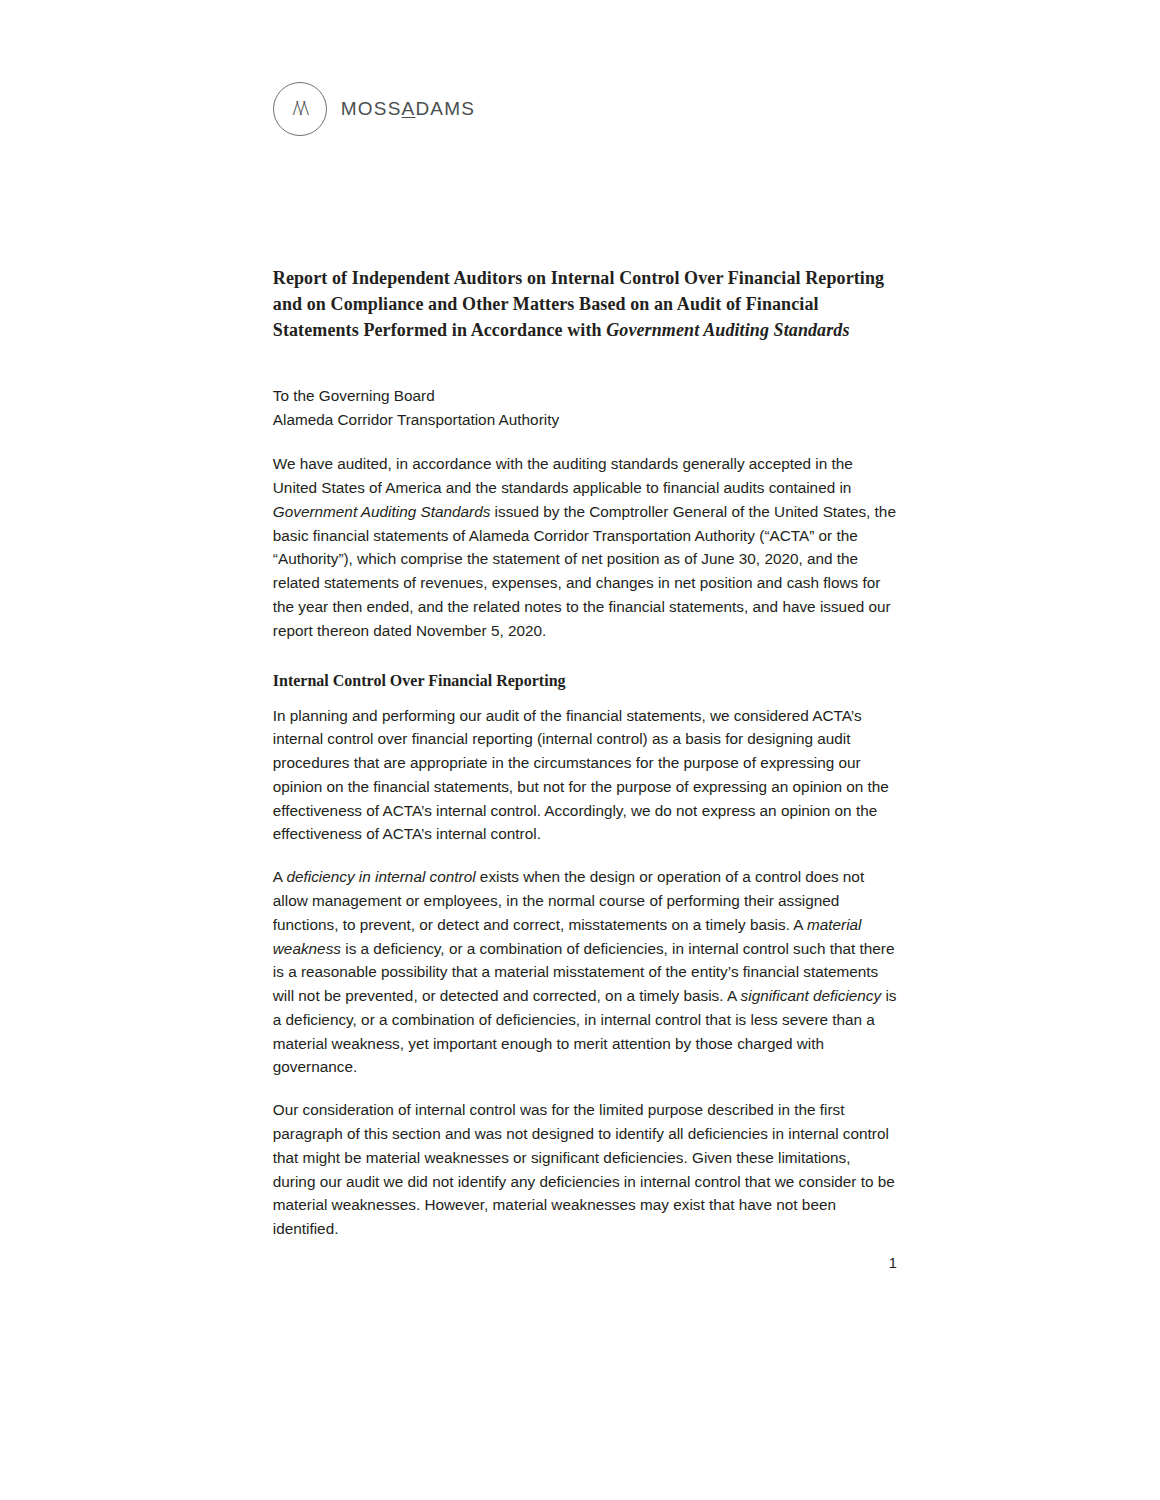/\/\
MOSSADAMS
Report of Independent Auditors on Internal Control Over Financial Reporting and on Compliance and Other Matters Based on an Audit of Financial Statements Performed in Accordance with Government Auditing Standards
To the Governing Board
Alameda Corridor Transportation Authority
We have audited, in accordance with the auditing standards generally accepted in the United States of America and the standards applicable to financial audits contained in Government Auditing Standards issued by the Comptroller General of the United States, the basic financial statements of Alameda Corridor Transportation Authority (“ACTA” or the “Authority”), which comprise the statement of net position as of June 30, 2020, and the related statements of revenues, expenses, and changes in net position and cash flows for the year then ended, and the related notes to the financial statements, and have issued our report thereon dated November 5, 2020.
Internal Control Over Financial Reporting
In planning and performing our audit of the financial statements, we considered ACTA’s internal control over financial reporting (internal control) as a basis for designing audit procedures that are appropriate in the circumstances for the purpose of expressing our opinion on the financial statements, but not for the purpose of expressing an opinion on the effectiveness of ACTA’s internal control. Accordingly, we do not express an opinion on the effectiveness of ACTA’s internal control.
A deficiency in internal control exists when the design or operation of a control does not allow management or employees, in the normal course of performing their assigned functions, to prevent, or detect and correct, misstatements on a timely basis. A material weakness is a deficiency, or a combination of deficiencies, in internal control such that there is a reasonable possibility that a material misstatement of the entity’s financial statements will not be prevented, or detected and corrected, on a timely basis. A significant deficiency is a deficiency, or a combination of deficiencies, in internal control that is less severe than a material weakness, yet important enough to merit attention by those charged with governance.
Our consideration of internal control was for the limited purpose described in the first paragraph of this section and was not designed to identify all deficiencies in internal control that might be material weaknesses or significant deficiencies. Given these limitations, during our audit we did not identify any deficiencies in internal control that we consider to be material weaknesses. However, material weaknesses may exist that have not been identified.
1